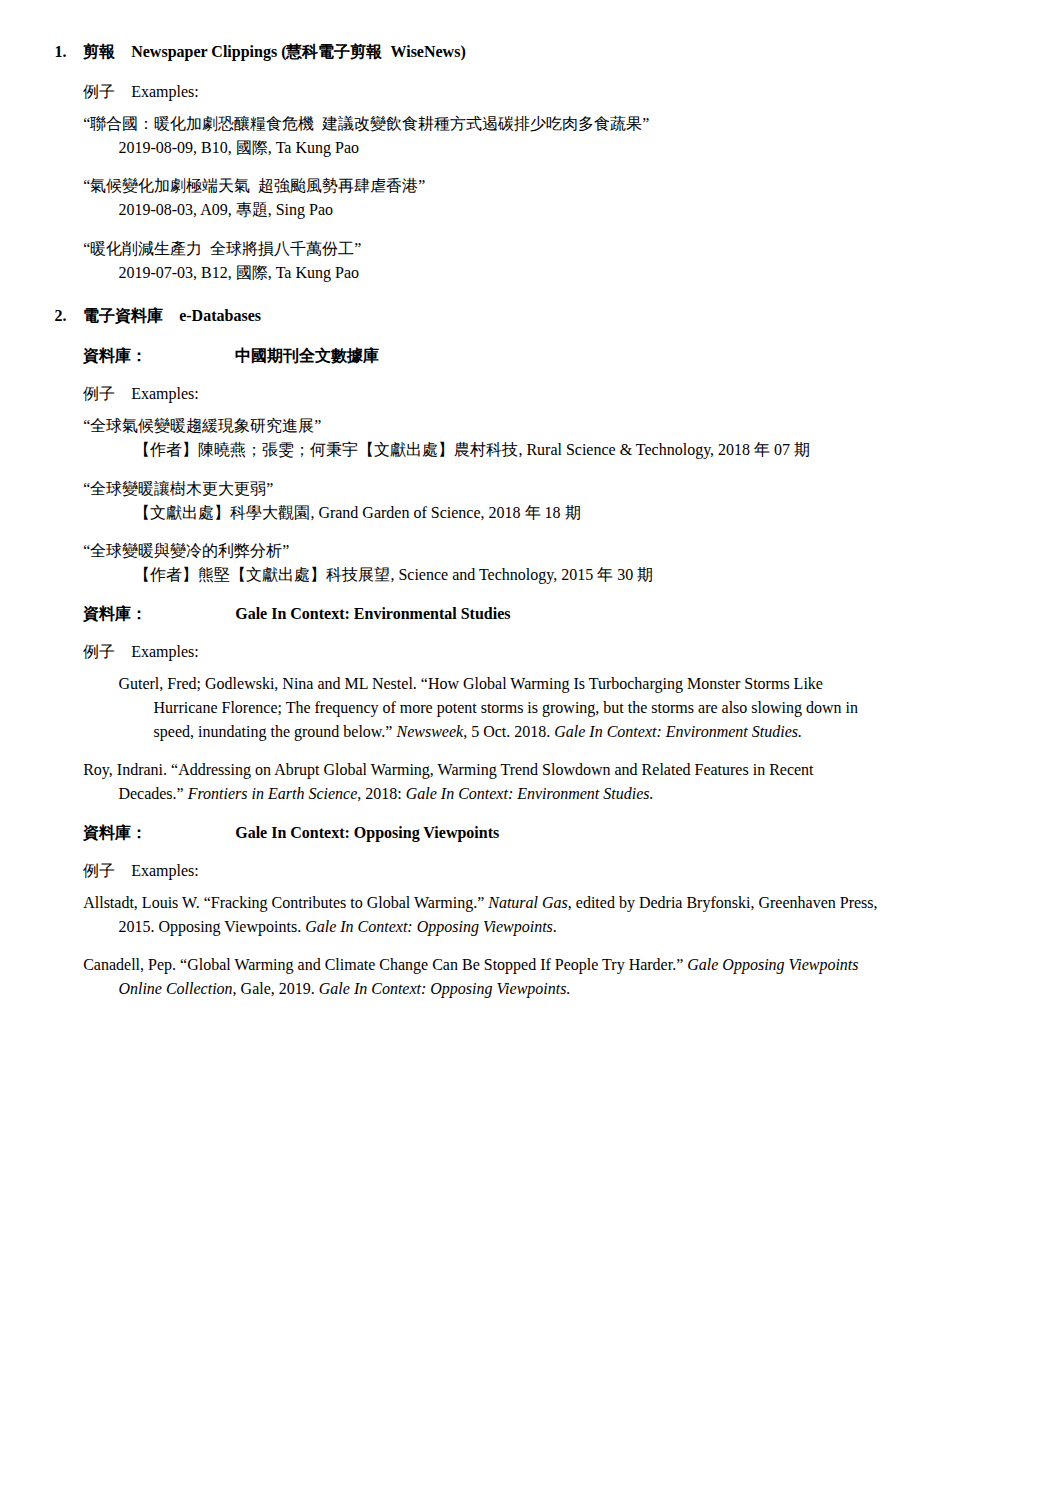剪報 Newspaper Clippings (慧科電子剪報 WiseNews)
例子 Examples:
“聯合國：暖化加劇恐釀糧食危機 建議改變飲食耕種方式遏碳排少吃肉多食蔬果” 2019-08-09, B10, 國際, Ta Kung Pao
“氣候變化加劇極端天氣 超強颱風勢再肆虐香港” 2019-08-03, A09, 專題, Sing Pao
“暖化削減生產力 全球將損八千萬份工” 2019-07-03, B12, 國際, Ta Kung Pao
電子資料庫 e-Databases
資料庫： 中國期刊全文數據庫
例子 Examples:
“全球氣候變暖趨緩現象研究進展” 【作者】陳曉燕；張雯；何秉宇【文獻出處】農村科技, Rural Science & Technology, 2018 年 07 期
“全球變暖讓樹木更大更弱” 【文獻出處】科學大觀園, Grand Garden of Science, 2018 年 18 期
“全球變暖與變冷的利弊分析” 【作者】熊堅【文獻出處】科技展望, Science and Technology, 2015 年 30 期
資料庫： Gale In Context: Environmental Studies
例子 Examples:
Guterl, Fred; Godlewski, Nina and ML Nestel. “How Global Warming Is Turbocharging Monster Storms Like Hurricane Florence; The frequency of more potent storms is growing, but the storms are also slowing down in speed, inundating the ground below.” Newsweek, 5 Oct. 2018. Gale In Context: Environment Studies.
Roy, Indrani. “Addressing on Abrupt Global Warming, Warming Trend Slowdown and Related Features in Recent Decades.” Frontiers in Earth Science, 2018: Gale In Context: Environment Studies.
資料庫： Gale In Context: Opposing Viewpoints
例子 Examples:
Allstadt, Louis W. “Fracking Contributes to Global Warming.” Natural Gas, edited by Dedria Bryfonski, Greenhaven Press, 2015. Opposing Viewpoints. Gale In Context: Opposing Viewpoints.
Canadell, Pep. “Global Warming and Climate Change Can Be Stopped If People Try Harder.” Gale Opposing Viewpoints Online Collection, Gale, 2019. Gale In Context: Opposing Viewpoints.